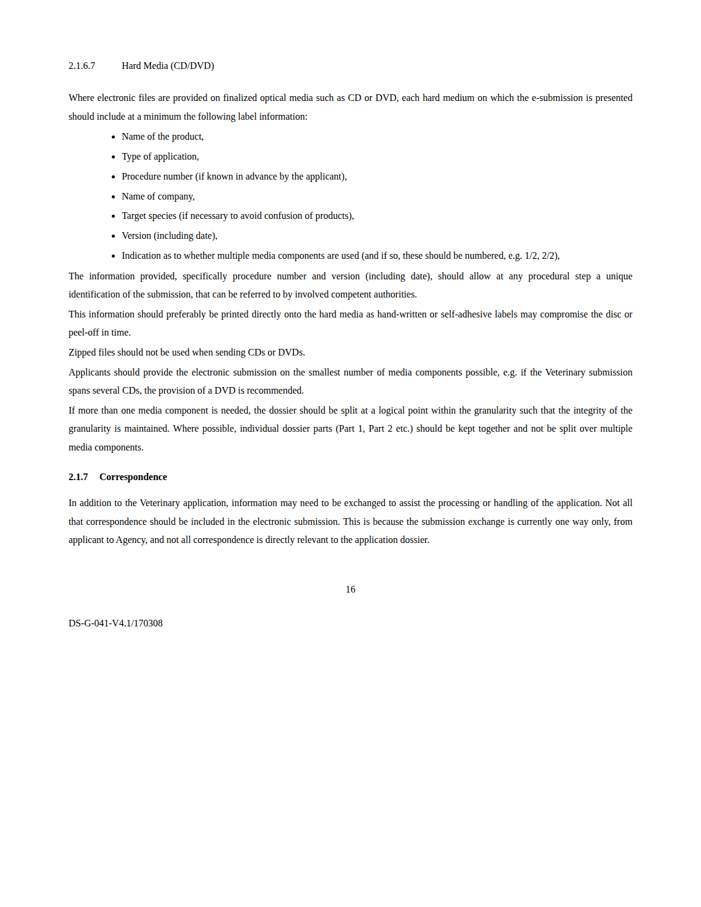2.1.6.7 Hard Media (CD/DVD)
Where electronic files are provided on finalized optical media such as CD or DVD, each hard medium on which the e-submission is presented should include at a minimum the following label information:
Name of the product,
Type of application,
Procedure number (if known in advance by the applicant),
Name of company,
Target species (if necessary to avoid confusion of products),
Version (including date),
Indication as to whether multiple media components are used (and if so, these should be numbered, e.g. 1/2, 2/2),
The information provided, specifically procedure number and version (including date), should allow at any procedural step a unique identification of the submission, that can be referred to by involved competent authorities.
This information should preferably be printed directly onto the hard media as hand-written or self-adhesive labels may compromise the disc or peel-off in time.
Zipped files should not be used when sending CDs or DVDs.
Applicants should provide the electronic submission on the smallest number of media components possible, e.g. if the Veterinary submission spans several CDs, the provision of a DVD is recommended.
If more than one media component is needed, the dossier should be split at a logical point within the granularity such that the integrity of the granularity is maintained. Where possible, individual dossier parts (Part 1, Part 2 etc.) should be kept together and not be split over multiple media components.
2.1.7 Correspondence
In addition to the Veterinary application, information may need to be exchanged to assist the processing or handling of the application. Not all that correspondence should be included in the electronic submission. This is because the submission exchange is currently one way only, from applicant to Agency, and not all correspondence is directly relevant to the application dossier.
16
DS-G-041-V4.1/170308